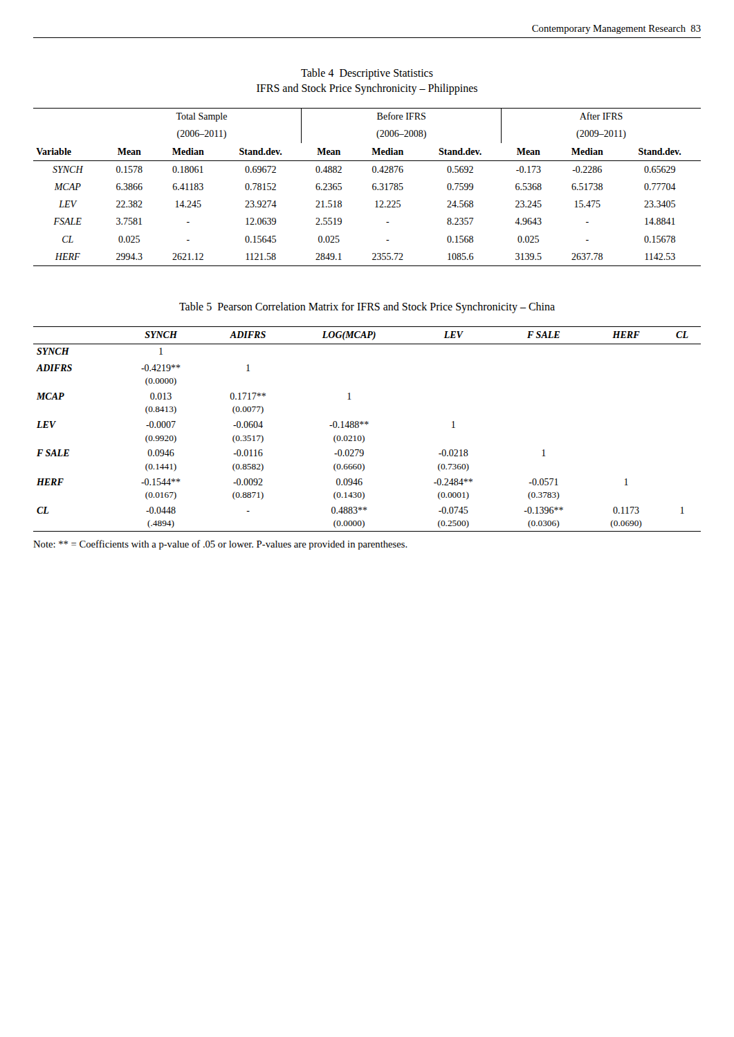Contemporary Management Research 83
Table 4 Descriptive Statistics
IFRS and Stock Price Synchronicity – Philippines
| | Total Sample | Before IFRS | After IFRS |
| --- | --- | --- | --- |
| | (2006–2011) | (2006–2008) | (2009–2011) |
| Variable | Mean | Median | Stand.dev. | Mean | Median | Stand.dev. | Mean | Median | Stand.dev. |
| SYNCH | 0.1578 | 0.18061 | 0.69672 | 0.4882 | 0.42876 | 0.5692 | -0.173 | -0.2286 | 0.65629 |
| MCAP | 6.3866 | 6.41183 | 0.78152 | 6.2365 | 6.31785 | 0.7599 | 6.5368 | 6.51738 | 0.77704 |
| LEV | 22.382 | 14.245 | 23.9274 | 21.518 | 12.225 | 24.568 | 23.245 | 15.475 | 23.3405 |
| FSALE | 3.7581 | - | 12.0639 | 2.5519 | - | 8.2357 | 4.9643 | - | 14.8841 |
| CL | 0.025 | - | 0.15645 | 0.025 | - | 0.1568 | 0.025 | - | 0.15678 |
| HERF | 2994.3 | 2621.12 | 1121.58 | 2849.1 | 2355.72 | 1085.6 | 3139.5 | 2637.78 | 1142.53 |
Table 5 Pearson Correlation Matrix for IFRS and Stock Price Synchronicity – China
| | SYNCH | ADIFRS | LOG(MCAP) | LEV | F SALE | HERF | CL |
| --- | --- | --- | --- | --- | --- | --- | --- |
| SYNCH | 1 | | | | | | |
| ADIFRS | -0.4219** (0.0000) | 1 | | | | | |
| MCAP | 0.013 (0.8413) | 0.1717** (0.0077) | 1 | | | | |
| LEV | -0.0007 (0.9920) | -0.0604 (0.3517) | -0.1488** (0.0210) | 1 | | | |
| F SALE | 0.0946 (0.1441) | -0.0116 (0.8582) | -0.0279 (0.6660) | -0.0218 (0.7360) | 1 | | |
| HERF | -0.1544** (0.0167) | -0.0092 (0.8871) | 0.0946 (0.1430) | -0.2484** (0.0001) | -0.0571 (0.3783) | 1 | |
| CL | -0.0448 (.4894) | - | 0.4883** (0.0000) | -0.0745 (0.2500) | -0.1396** (0.0306) | 0.1173 (0.0690) | 1 |
Note: ** = Coefficients with a p-value of .05 or lower. P-values are provided in parentheses.